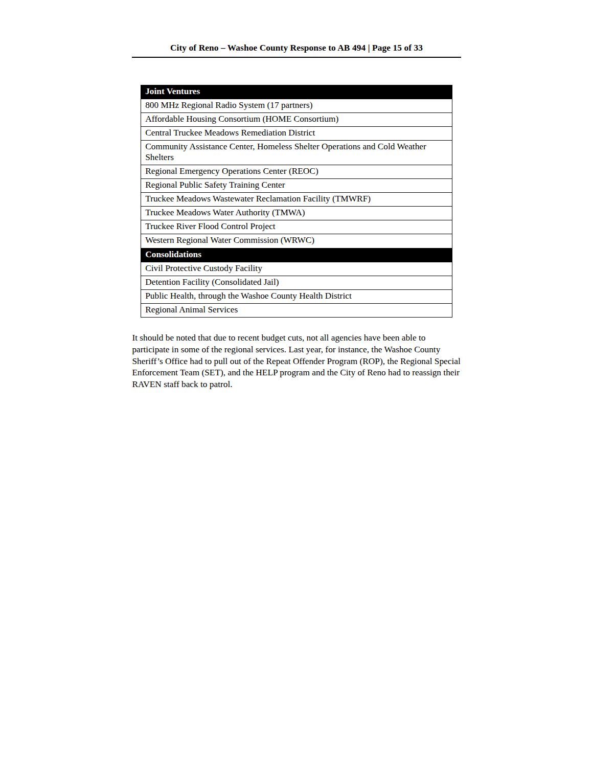City of Reno – Washoe County Response to AB 494 | Page 15 of 33
| Joint Ventures |
| 800 MHz Regional Radio System (17 partners) |
| Affordable Housing Consortium (HOME Consortium) |
| Central Truckee Meadows Remediation District |
| Community Assistance Center, Homeless Shelter Operations and Cold Weather Shelters |
| Regional Emergency Operations Center (REOC) |
| Regional Public Safety Training Center |
| Truckee Meadows Wastewater Reclamation Facility (TMWRF) |
| Truckee Meadows Water Authority (TMWA) |
| Truckee River Flood Control Project |
| Western Regional Water Commission (WRWC) |
| Consolidations |
| Civil Protective Custody Facility |
| Detention Facility (Consolidated Jail) |
| Public Health, through the Washoe County Health District |
| Regional Animal Services |
It should be noted that due to recent budget cuts, not all agencies have been able to participate in some of the regional services. Last year, for instance, the Washoe County Sheriff’s Office had to pull out of the Repeat Offender Program (ROP), the Regional Special Enforcement Team (SET), and the HELP program and the City of Reno had to reassign their RAVEN staff back to patrol.